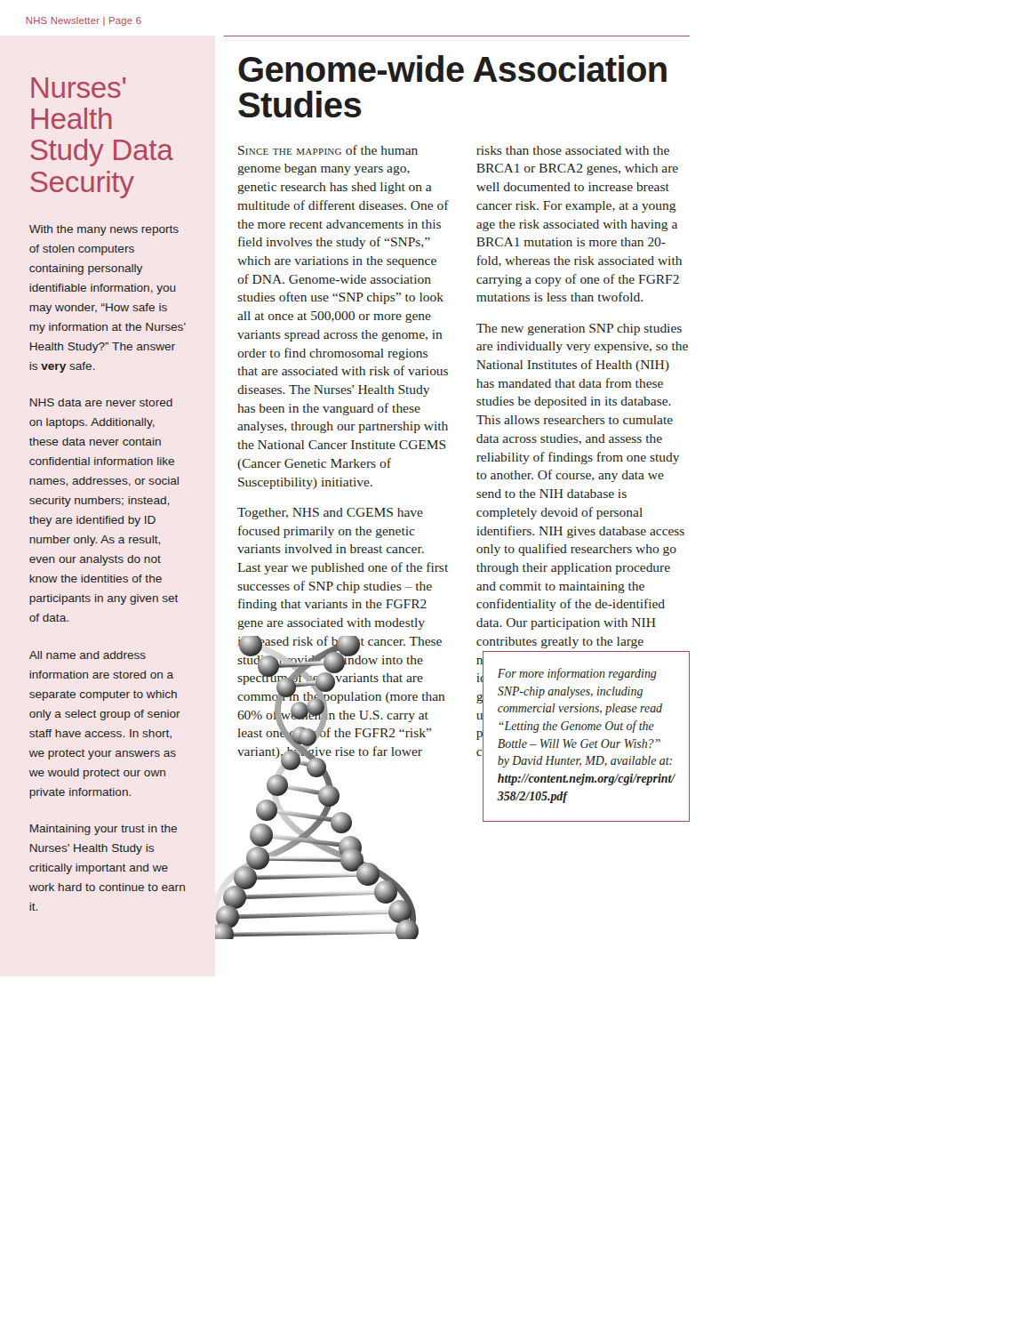NHS Newsletter | Page 6
Nurses' Health Study Data Security
With the many news reports of stolen computers containing personally identifiable information, you may wonder, “How safe is my information at the Nurses' Health Study?” The answer is very safe.
NHS data are never stored on laptops. Additionally, these data never contain confidential information like names, addresses, or social security numbers; instead, they are identified by ID number only. As a result, even our analysts do not know the identities of the participants in any given set of data.
All name and address information are stored on a separate computer to which only a select group of senior staff have access. In short, we protect your answers as we would protect our own private information.
Maintaining your trust in the Nurses' Health Study is critically important and we work hard to continue to earn it.
Genome-wide Association Studies
Since the mapping of the human genome began many years ago, genetic research has shed light on a multitude of different diseases. One of the more recent advancements in this field involves the study of “SNPs,” which are variations in the sequence of DNA. Genome-wide association studies often use “SNP chips” to look all at once at 500,000 or more gene variants spread across the genome, in order to find chromosomal regions that are associated with risk of various diseases. The Nurses' Health Study has been in the vanguard of these analyses, through our partnership with the National Cancer Institute CGEMS (Cancer Genetic Markers of Susceptibility) initiative.
Together, NHS and CGEMS have focused primarily on the genetic variants involved in breast cancer. Last year we published one of the first successes of SNP chip studies – the finding that variants in the FGFR2 gene are associated with modestly increased risk of breast cancer. These studies provide a window into the spectrum of gene variants that are common in the population (more than 60% of women in the U.S. carry at least one copy of the FGFR2 “risk” variant), but give rise to far lower risks than those associated with the BRCA1 or BRCA2 genes, which are well documented to increase breast cancer risk. For example, at a young age the risk associated with having a BRCA1 mutation is more than 20-fold, whereas the risk associated with carrying a copy of one of the FGRF2 mutations is less than twofold.
The new generation SNP chip studies are individually very expensive, so the National Institutes of Health (NIH) has mandated that data from these studies be deposited in its database. This allows researchers to cumulate data across studies, and assess the reliability of findings from one study to another. Of course, any data we send to the NIH database is completely devoid of personal identifiers. NIH gives database access only to qualified researchers who go through their application procedure and commit to maintaining the confidentiality of the de-identified data. Our participation with NIH contributes greatly to the large national and international effort to identify the multiple lower-risk genetic variants that are thought to underlie most of the inherited predisposition to breast and other cancers, as well as other diseases.NHS
For more information regarding SNP-chip analyses, including commercial versions, please read “Letting the Genome Out of the Bottle – Will We Get Our Wish?” by David Hunter, MD, available at: http://content.nejm.org/cgi/reprint/358/2/105.pdf